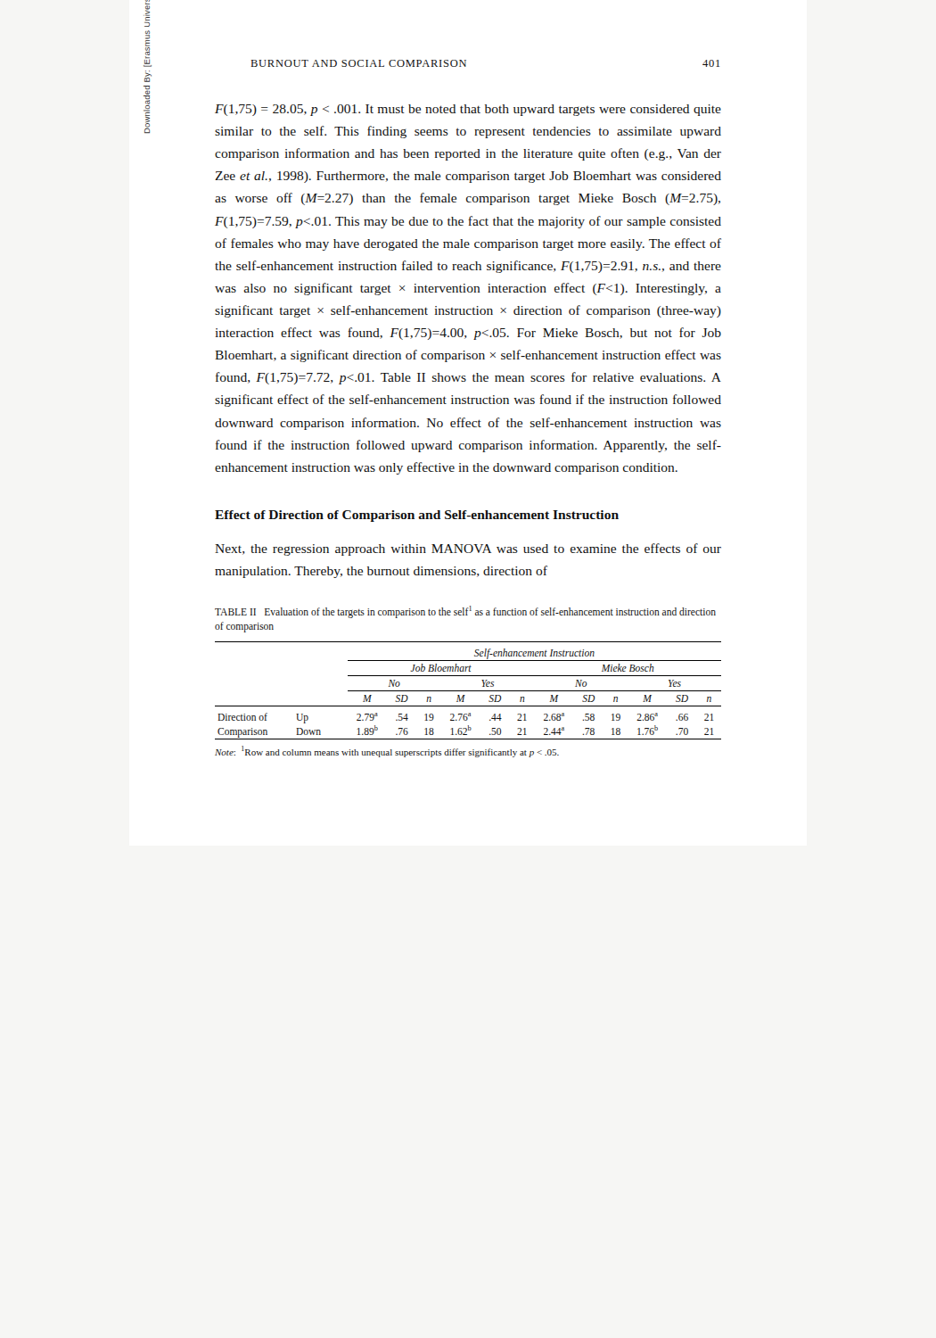Downloaded By: [Erasmus University Library / Erasmus MC / Univ Med Centre Rotterdam] At: 13:14 26 May 2010
BURNOUT AND SOCIAL COMPARISON 401
F(1,75) = 28.05, p < .001. It must be noted that both upward targets were considered quite similar to the self. This finding seems to represent tendencies to assimilate upward comparison information and has been reported in the literature quite often (e.g., Van der Zee et al., 1998). Furthermore, the male comparison target Job Bloemhart was considered as worse off (M=2.27) than the female comparison target Mieke Bosch (M=2.75), F(1,75)=7.59, p<.01. This may be due to the fact that the majority of our sample consisted of females who may have derogated the male comparison target more easily. The effect of the self-enhancement instruction failed to reach significance, F(1,75)=2.91, n.s., and there was also no significant target × intervention interaction effect (F<1). Interestingly, a significant target × self-enhancement instruction × direction of comparison (three-way) interaction effect was found, F(1,75)=4.00, p<.05. For Mieke Bosch, but not for Job Bloemhart, a significant direction of comparison × self-enhancement instruction effect was found, F(1,75)=7.72, p<.01. Table II shows the mean scores for relative evaluations. A significant effect of the self-enhancement instruction was found if the instruction followed downward comparison information. No effect of the self-enhancement instruction was found if the instruction followed upward comparison information. Apparently, the self-enhancement instruction was only effective in the downward comparison condition.
Effect of Direction of Comparison and Self-enhancement Instruction
Next, the regression approach within MANOVA was used to examine the effects of our manipulation. Thereby, the burnout dimensions, direction of
TABLE II Evaluation of the targets in comparison to the self1 as a function of self-enhancement instruction and direction of comparison
| | | Self-enhancement Instruction |
| | | Job Bloemhart | Mieke Bosch |
| | | No | Yes | No | Yes |
| | | M | SD | n | M | SD | n | M | SD | n | M | SD | n |
| Direction of | Up | 2.79 a | .54 | 19 | 2.76 a | .44 | 21 | 2.68 a | .58 | 19 | 2.86 a | .66 | 21 |
| Comparison | Down | 1.89 b | .76 | 18 | 1.62 b | .50 | 21 | 2.44 a | .78 | 18 | 1.76 b | .70 | 21 |
Note: 1Row and column means with unequal superscripts differ significantly at p < .05.